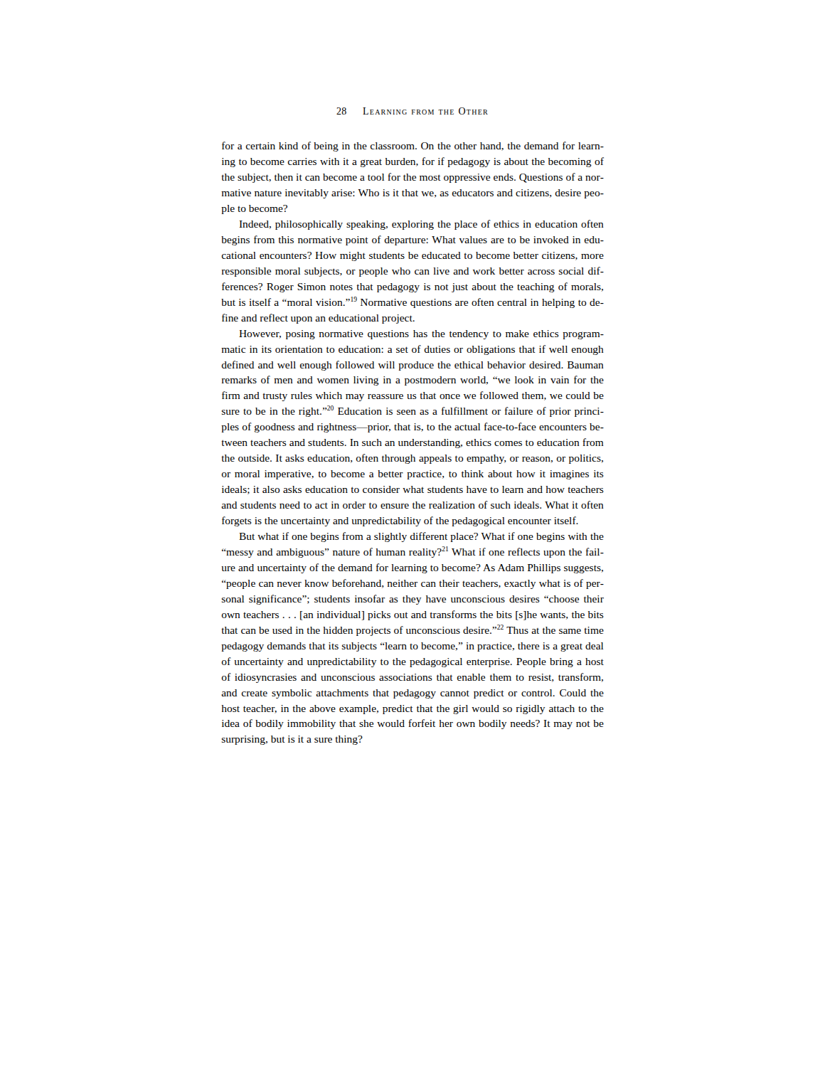28 Learning from the Other
for a certain kind of being in the classroom. On the other hand, the demand for learning to become carries with it a great burden, for if pedagogy is about the becoming of the subject, then it can become a tool for the most oppressive ends. Questions of a normative nature inevitably arise: Who is it that we, as educators and citizens, desire people to become?
Indeed, philosophically speaking, exploring the place of ethics in education often begins from this normative point of departure: What values are to be invoked in educational encounters? How might students be educated to become better citizens, more responsible moral subjects, or people who can live and work better across social differences? Roger Simon notes that pedagogy is not just about the teaching of morals, but is itself a “moral vision.”19 Normative questions are often central in helping to define and reflect upon an educational project.
However, posing normative questions has the tendency to make ethics programmatic in its orientation to education: a set of duties or obligations that if well enough defined and well enough followed will produce the ethical behavior desired. Bauman remarks of men and women living in a postmodern world, “we look in vain for the firm and trusty rules which may reassure us that once we followed them, we could be sure to be in the right.”20 Education is seen as a fulfillment or failure of prior principles of goodness and rightness—prior, that is, to the actual face-to-face encounters between teachers and students. In such an understanding, ethics comes to education from the outside. It asks education, often through appeals to empathy, or reason, or politics, or moral imperative, to become a better practice, to think about how it imagines its ideals; it also asks education to consider what students have to learn and how teachers and students need to act in order to ensure the realization of such ideals. What it often forgets is the uncertainty and unpredictability of the pedagogical encounter itself.
But what if one begins from a slightly different place? What if one begins with the “messy and ambiguous” nature of human reality?21 What if one reflects upon the failure and uncertainty of the demand for learning to become? As Adam Phillips suggests, “people can never know beforehand, neither can their teachers, exactly what is of personal significance”; students insofar as they have unconscious desires “choose their own teachers . . . [an individual] picks out and transforms the bits [s]he wants, the bits that can be used in the hidden projects of unconscious desire.”22 Thus at the same time pedagogy demands that its subjects “learn to become,” in practice, there is a great deal of uncertainty and unpredictability to the pedagogical enterprise. People bring a host of idiosyncrasies and unconscious associations that enable them to resist, transform, and create symbolic attachments that pedagogy cannot predict or control. Could the host teacher, in the above example, predict that the girl would so rigidly attach to the idea of bodily immobility that she would forfeit her own bodily needs? It may not be surprising, but is it a sure thing?